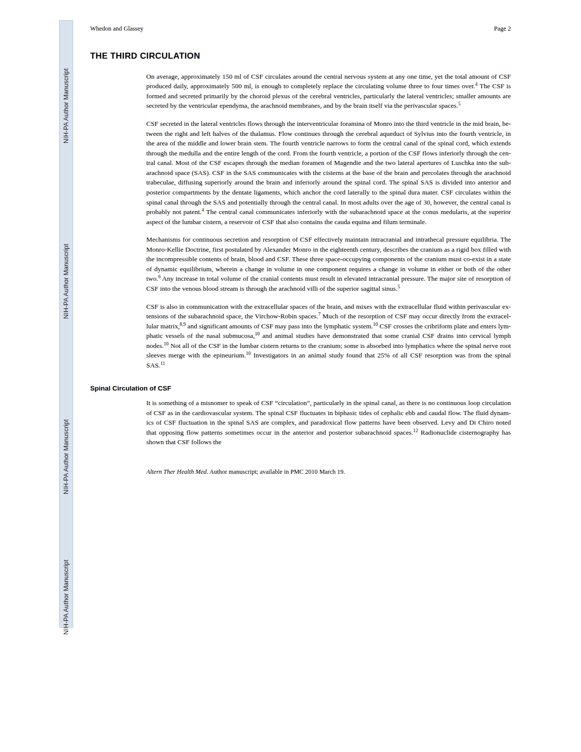NIH-PA Author Manuscript NIH-PA Author Manuscript NIH-PA Author Manuscript NIH-PA Author Manuscript
Whedon and Glassey
Page 2
THE THIRD CIRCULATION
On average, approximately 150 ml of CSF circulates around the central nervous system at any one time, yet the total amount of CSF produced daily, approximately 500 ml, is enough to completely replace the circulating volume three to four times over.4 The CSF is formed and secreted primarily by the choroid plexus of the cerebral ventricles, particularly the lateral ventricles; smaller amounts are secreted by the ventricular ependyma, the arachnoid membranes, and by the brain itself via the perivascular spaces.5
CSF secreted in the lateral ventricles flows through the interventricular foramina of Monro into the third ventricle in the mid brain, between the right and left halves of the thalamus. Flow continues through the cerebral aqueduct of Sylvius into the fourth ventricle, in the area of the middle and lower brain stem. The fourth ventricle narrows to form the central canal of the spinal cord, which extends through the medulla and the entire length of the cord. From the fourth ventricle, a portion of the CSF flows inferiorly through the central canal. Most of the CSF escapes through the median foramen of Magendie and the two lateral apertures of Luschka into the subarachnoid space (SAS). CSF in the SAS communicates with the cisterns at the base of the brain and percolates through the arachnoid trabeculae, diffusing superiorly around the brain and inferiorly around the spinal cord. The spinal SAS is divided into anterior and posterior compartments by the dentate ligaments, which anchor the cord laterally to the spinal dura mater. CSF circulates within the spinal canal through the SAS and potentially through the central canal. In most adults over the age of 30, however, the central canal is probably not patent.4 The central canal communicates inferiorly with the subarachnoid space at the conus medularis, at the superior aspect of the lumbar cistern, a reservoir of CSF that also contains the cauda equina and filum terminale.
Mechanisms for continuous secretion and resorption of CSF effectively maintain intracranial and intrathecal pressure equilibria. The Monro-Kellie Doctrine, first postulated by Alexander Monro in the eighteenth century, describes the cranium as a rigid box filled with the incompressible contents of brain, blood and CSF. These three space-occupying components of the cranium must co-exist in a state of dynamic equilibrium, wherein a change in volume in one component requires a change in volume in either or both of the other two.6 Any increase in total volume of the cranial contents must result in elevated intracranial pressure. The major site of resorption of CSF into the venous blood stream is through the arachnoid villi of the superior sagittal sinus.5
CSF is also in communication with the extracellular spaces of the brain, and mixes with the extracellular fluid within perivascular extensions of the subarachnoid space, the Virchow-Robin spaces.7 Much of the resorption of CSF may occur directly from the extracellular matrix,8,9 and significant amounts of CSF may pass into the lymphatic system.10 CSF crosses the cribriform plate and enters lymphatic vessels of the nasal submucosa,10 and animal studies have demonstrated that some cranial CSF drains into cervical lymph nodes.10 Not all of the CSF in the lumbar cistern returns to the cranium; some is absorbed into lymphatics where the spinal nerve root sleeves merge with the epineurium.10 Investigators in an animal study found that 25% of all CSF resorption was from the spinal SAS.11
Spinal Circulation of CSF
It is something of a misnomer to speak of CSF “circulation”, particularly in the spinal canal, as there is no continuous loop circulation of CSF as in the cardiovascular system. The spinal CSF fluctuates in biphasic tides of cephalic ebb and caudal flow. The fluid dynamics of CSF fluctuation in the spinal SAS are complex, and paradoxical flow patterns have been observed. Levy and Di Chiro noted that opposing flow patterns sometimes occur in the anterior and posterior subarachnoid spaces.12 Radionuclide cisternography has shown that CSF follows the
Altern Ther Health Med. Author manuscript; available in PMC 2010 March 19.